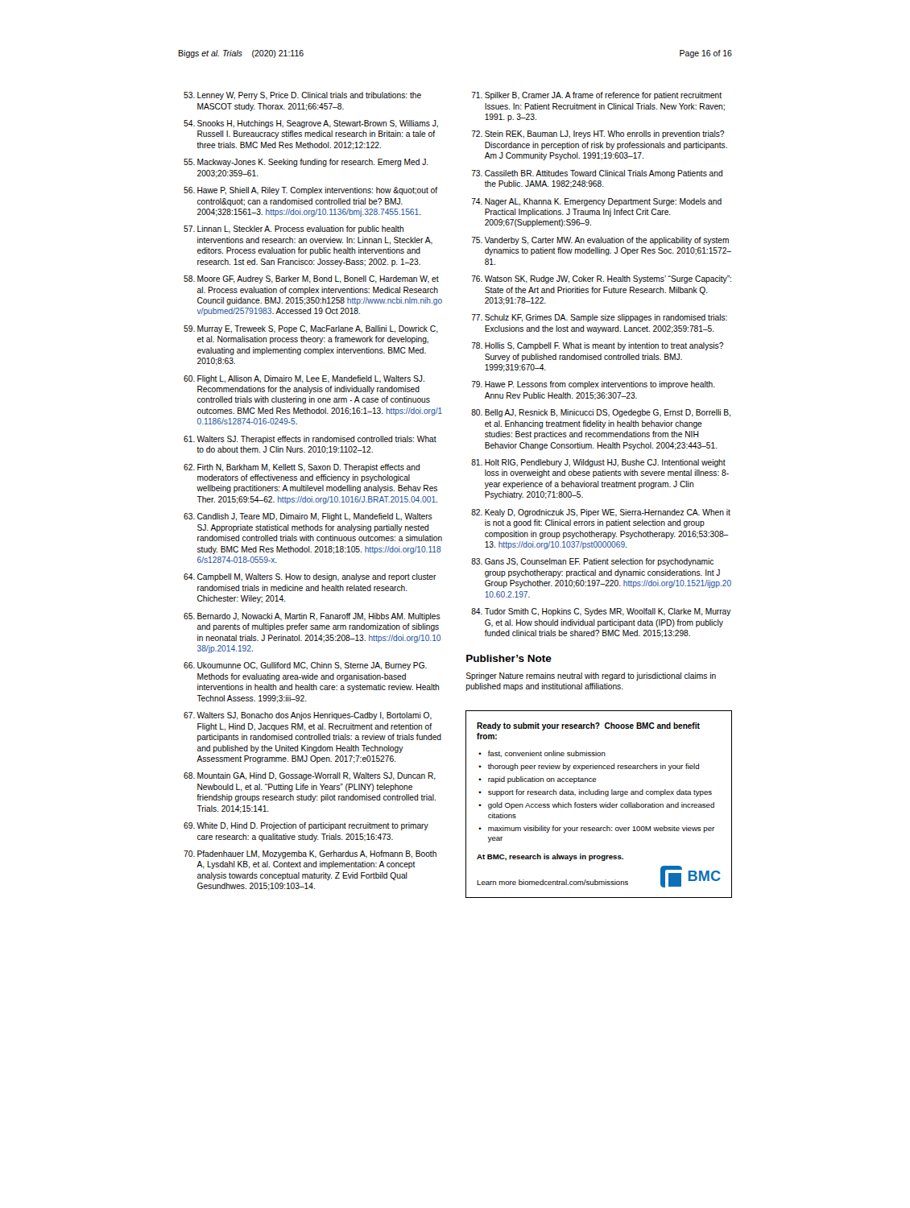Biggs et al. Trials (2020) 21:116
Page 16 of 16
Lenney W, Perry S, Price D. Clinical trials and tribulations: the MASCOT study. Thorax. 2011;66:457–8.
Snooks H, Hutchings H, Seagrove A, Stewart-Brown S, Williams J, Russell I. Bureaucracy stifles medical research in Britain: a tale of three trials. BMC Med Res Methodol. 2012;12:122.
Mackway-Jones K. Seeking funding for research. Emerg Med J. 2003;20:359–61.
Hawe P, Shiell A, Riley T. Complex interventions: how &quot;out of control&quot; can a randomised controlled trial be? BMJ. 2004;328:1561–3. https://doi.org/10.1136/bmj.328.7455.1561.
Linnan L, Steckler A. Process evaluation for public health interventions and research: an overview. In: Linnan L, Steckler A, editors. Process evaluation for public health interventions and research. 1st ed. San Francisco: Jossey-Bass; 2002. p. 1–23.
Moore GF, Audrey S, Barker M, Bond L, Bonell C, Hardeman W, et al. Process evaluation of complex interventions: Medical Research Council guidance. BMJ. 2015;350:h1258 http://www.ncbi.nlm.nih.gov/pubmed/25791983. Accessed 19 Oct 2018.
Murray E, Treweek S, Pope C, MacFarlane A, Ballini L, Dowrick C, et al. Normalisation process theory: a framework for developing, evaluating and implementing complex interventions. BMC Med. 2010;8:63.
Flight L, Allison A, Dimairo M, Lee E, Mandefield L, Walters SJ. Recommendations for the analysis of individually randomised controlled trials with clustering in one arm - A case of continuous outcomes. BMC Med Res Methodol. 2016;16:1–13. https://doi.org/10.1186/s12874-016-0249-5.
Walters SJ. Therapist effects in randomised controlled trials: What to do about them. J Clin Nurs. 2010;19:1102–12.
Firth N, Barkham M, Kellett S, Saxon D. Therapist effects and moderators of effectiveness and efficiency in psychological wellbeing practitioners: A multilevel modelling analysis. Behav Res Ther. 2015;69:54–62. https://doi.org/10.1016/J.BRAT.2015.04.001.
Candlish J, Teare MD, Dimairo M, Flight L, Mandefield L, Walters SJ. Appropriate statistical methods for analysing partially nested randomised controlled trials with continuous outcomes: a simulation study. BMC Med Res Methodol. 2018;18:105. https://doi.org/10.1186/s12874-018-0559-x.
Campbell M, Walters S. How to design, analyse and report cluster randomised trials in medicine and health related research. Chichester: Wiley; 2014.
Bernardo J, Nowacki A, Martin R, Fanaroff JM, Hibbs AM. Multiples and parents of multiples prefer same arm randomization of siblings in neonatal trials. J Perinatol. 2014;35:208–13. https://doi.org/10.1038/jp.2014.192.
Ukoumunne OC, Gulliford MC, Chinn S, Sterne JA, Burney PG. Methods for evaluating area-wide and organisation-based interventions in health and health care: a systematic review. Health Technol Assess. 1999;3:iii–92.
Walters SJ, Bonacho dos Anjos Henriques-Cadby I, Bortolami O, Flight L, Hind D, Jacques RM, et al. Recruitment and retention of participants in randomised controlled trials: a review of trials funded and published by the United Kingdom Health Technology Assessment Programme. BMJ Open. 2017;7:e015276.
Mountain GA, Hind D, Gossage-Worrall R, Walters SJ, Duncan R, Newbould L, et al. “Putting Life in Years” (PLINY) telephone friendship groups research study: pilot randomised controlled trial. Trials. 2014;15:141.
White D, Hind D. Projection of participant recruitment to primary care research: a qualitative study. Trials. 2015;16:473.
Pfadenhauer LM, Mozygemba K, Gerhardus A, Hofmann B, Booth A, Lysdahl KB, et al. Context and implementation: A concept analysis towards conceptual maturity. Z Evid Fortbild Qual Gesundhwes. 2015;109:103–14.
Spilker B, Cramer JA. A frame of reference for patient recruitment Issues. In: Patient Recruitment in Clinical Trials. New York: Raven; 1991. p. 3–23.
Stein REK, Bauman LJ, Ireys HT. Who enrolls in prevention trials? Discordance in perception of risk by professionals and participants. Am J Community Psychol. 1991;19:603–17.
Cassileth BR. Attitudes Toward Clinical Trials Among Patients and the Public. JAMA. 1982;248:968.
Nager AL, Khanna K. Emergency Department Surge: Models and Practical Implications. J Trauma Inj Infect Crit Care. 2009;67(Supplement):S96–9.
Vanderby S, Carter MW. An evaluation of the applicability of system dynamics to patient flow modelling. J Oper Res Soc. 2010;61:1572–81.
Watson SK, Rudge JW, Coker R. Health Systems’ “Surge Capacity”: State of the Art and Priorities for Future Research. Milbank Q. 2013;91:78–122.
Schulz KF, Grimes DA. Sample size slippages in randomised trials: Exclusions and the lost and wayward. Lancet. 2002;359:781–5.
Hollis S, Campbell F. What is meant by intention to treat analysis? Survey of published randomised controlled trials. BMJ. 1999;319:670–4.
Hawe P. Lessons from complex interventions to improve health. Annu Rev Public Health. 2015;36:307–23.
Bellg AJ, Resnick B, Minicucci DS, Ogedegbe G, Ernst D, Borrelli B, et al. Enhancing treatment fidelity in health behavior change studies: Best practices and recommendations from the NIH Behavior Change Consortium. Health Psychol. 2004;23:443–51.
Holt RIG, Pendlebury J, Wildgust HJ, Bushe CJ. Intentional weight loss in overweight and obese patients with severe mental illness: 8-year experience of a behavioral treatment program. J Clin Psychiatry. 2010;71:800–5.
Kealy D, Ogrodniczuk JS, Piper WE, Sierra-Hernandez CA. When it is not a good fit: Clinical errors in patient selection and group composition in group psychotherapy. Psychotherapy. 2016;53:308–13. https://doi.org/10.1037/pst0000069.
Gans JS, Counselman EF. Patient selection for psychodynamic group psychotherapy: practical and dynamic considerations. Int J Group Psychother. 2010;60:197–220. https://doi.org/10.1521/ijgp.2010.60.2.197.
Tudor Smith C, Hopkins C, Sydes MR, Woolfall K, Clarke M, Murray G, et al. How should individual participant data (IPD) from publicly funded clinical trials be shared? BMC Med. 2015;13:298.
Publisher’s Note
Springer Nature remains neutral with regard to jurisdictional claims in published maps and institutional affiliations.
Ready to submit your research? Choose BMC and benefit from:
fast, convenient online submission
thorough peer review by experienced researchers in your field
rapid publication on acceptance
support for research data, including large and complex data types
gold Open Access which fosters wider collaboration and increased citations
maximum visibility for your research: over 100M website views per year
At BMC, research is always in progress.
Learn more biomedcentral.com/submissions
BMC